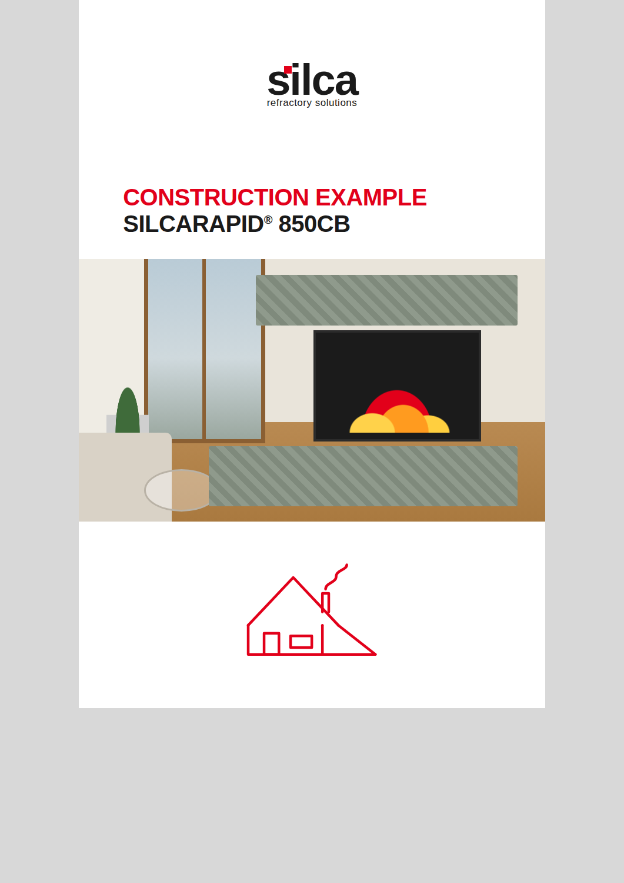silca refractory solutions
CONSTRUCTION EXAMPLE SILCARAPID® 850CB
Modern living room with a wood-burning fireplace built with SILCARAPID 850CB panels.